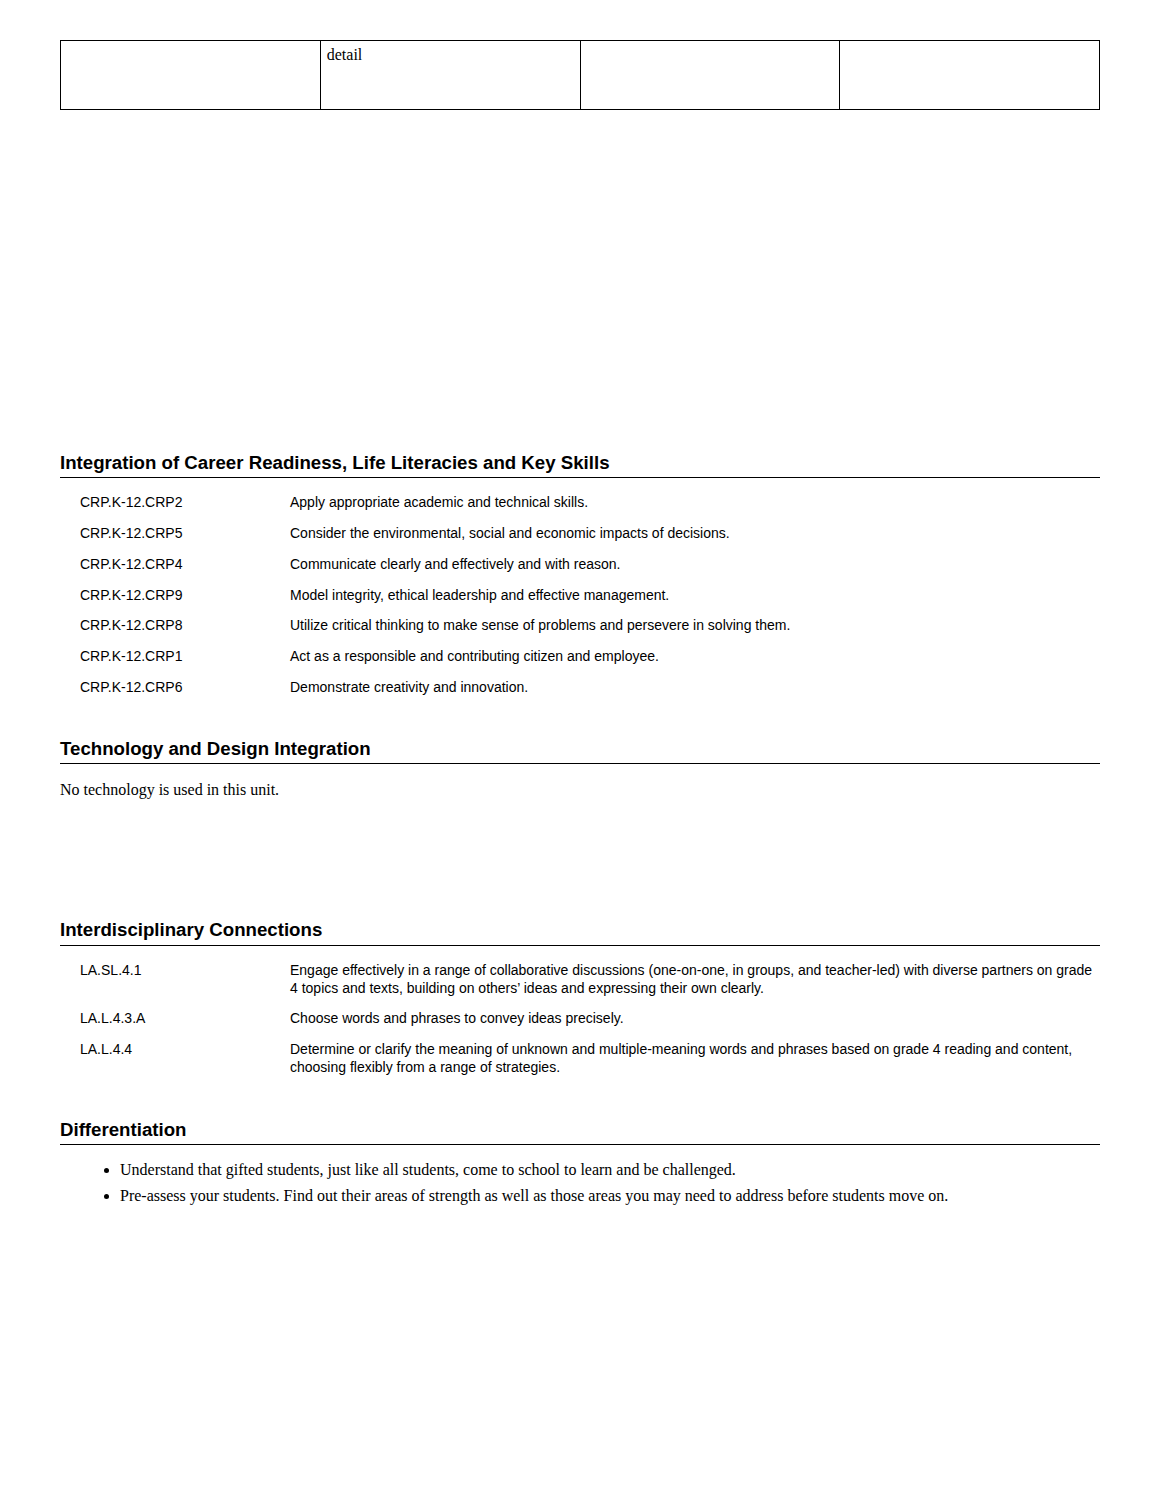| | detail | | |
Integration of Career Readiness, Life Literacies and Key Skills
CRP.K-12.CRP2
Apply appropriate academic and technical skills.
CRP.K-12.CRP5
Consider the environmental, social and economic impacts of decisions.
CRP.K-12.CRP4
Communicate clearly and effectively and with reason.
CRP.K-12.CRP9
Model integrity, ethical leadership and effective management.
CRP.K-12.CRP8
Utilize critical thinking to make sense of problems and persevere in solving them.
CRP.K-12.CRP1
Act as a responsible and contributing citizen and employee.
CRP.K-12.CRP6
Demonstrate creativity and innovation.
Technology and Design Integration
No technology is used in this unit.
Interdisciplinary Connections
LA.SL.4.1
Engage effectively in a range of collaborative discussions (one-on-one, in groups, and teacher-led) with diverse partners on grade 4 topics and texts, building on others’ ideas and expressing their own clearly.
LA.L.4.3.A
Choose words and phrases to convey ideas precisely.
LA.L.4.4
Determine or clarify the meaning of unknown and multiple-meaning words and phrases based on grade 4 reading and content, choosing flexibly from a range of strategies.
Differentiation
Understand that gifted students, just like all students, come to school to learn and be challenged.
Pre-assess your students. Find out their areas of strength as well as those areas you may need to address before students move on.